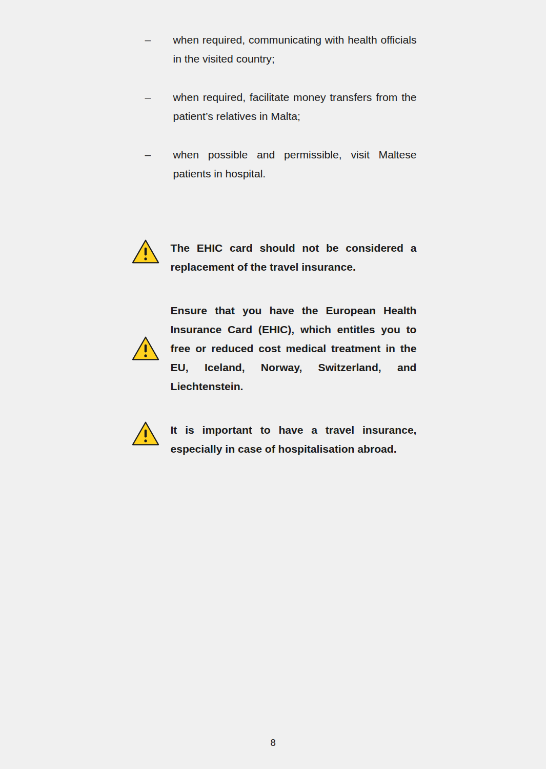when required, communicating with health officials in the visited country;
when required, facilitate money transfers from the patient’s relatives in Malta;
when possible and permissible, visit Maltese patients in hospital.
The EHIC card should not be considered a replacement of the travel insurance.
Ensure that you have the European Health Insurance Card (EHIC), which entitles you to free or reduced cost medical treatment in the EU, Iceland, Norway, Switzerland, and Liechtenstein.
It is important to have a travel insurance, especially in case of hospitalisation abroad.
8